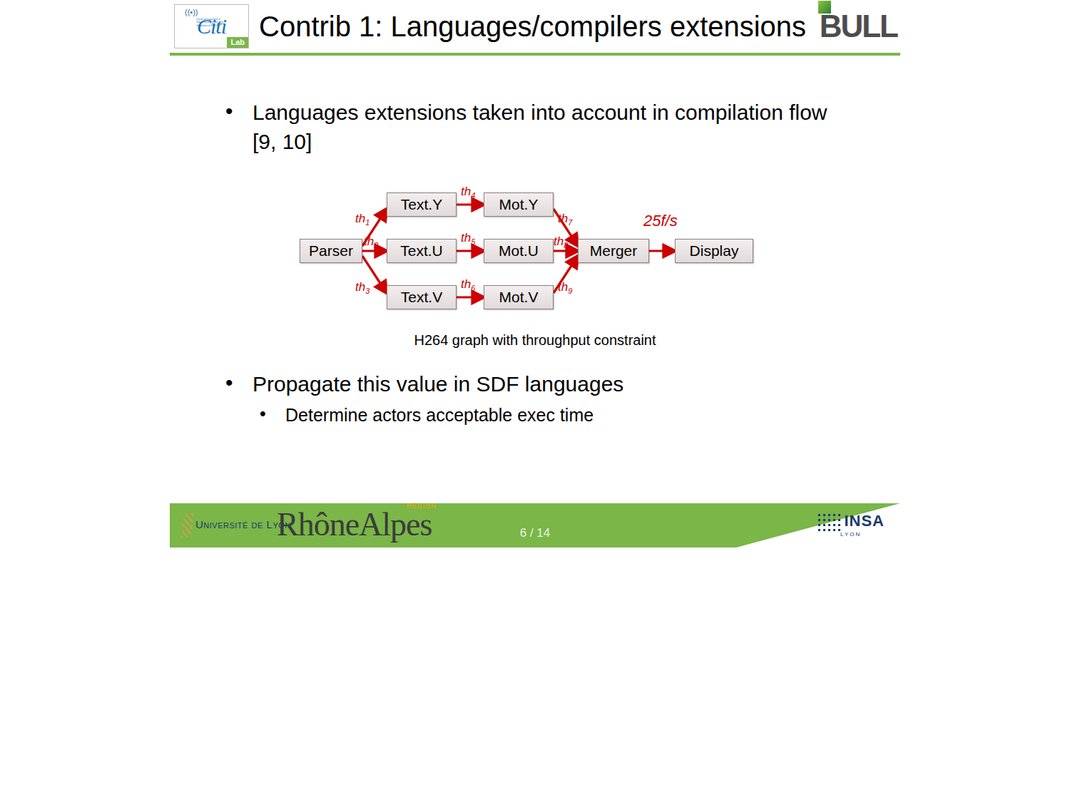((•)) Citi Center of Innovation in
Telecommunications and
Integration of Services Lab
Contrib 1: Languages/compilers extensions
BULL
Languages extensions taken into account in compilation flow [9, 10]
Parser
Text.Y
Text.U
Text.V
Mot.Y
Mot.U
Mot.V
Merger
Display
th1 th2 th3 th4 th5 th6 th7 th8 th9 25f/s
H264 graph with throughput constraint
Propagate this value in SDF languages
Determine actors acceptable exec time
UNIVERSITÉ DE LYON
RhôneAlpesRÉGION
6 / 14
INSA
LYON